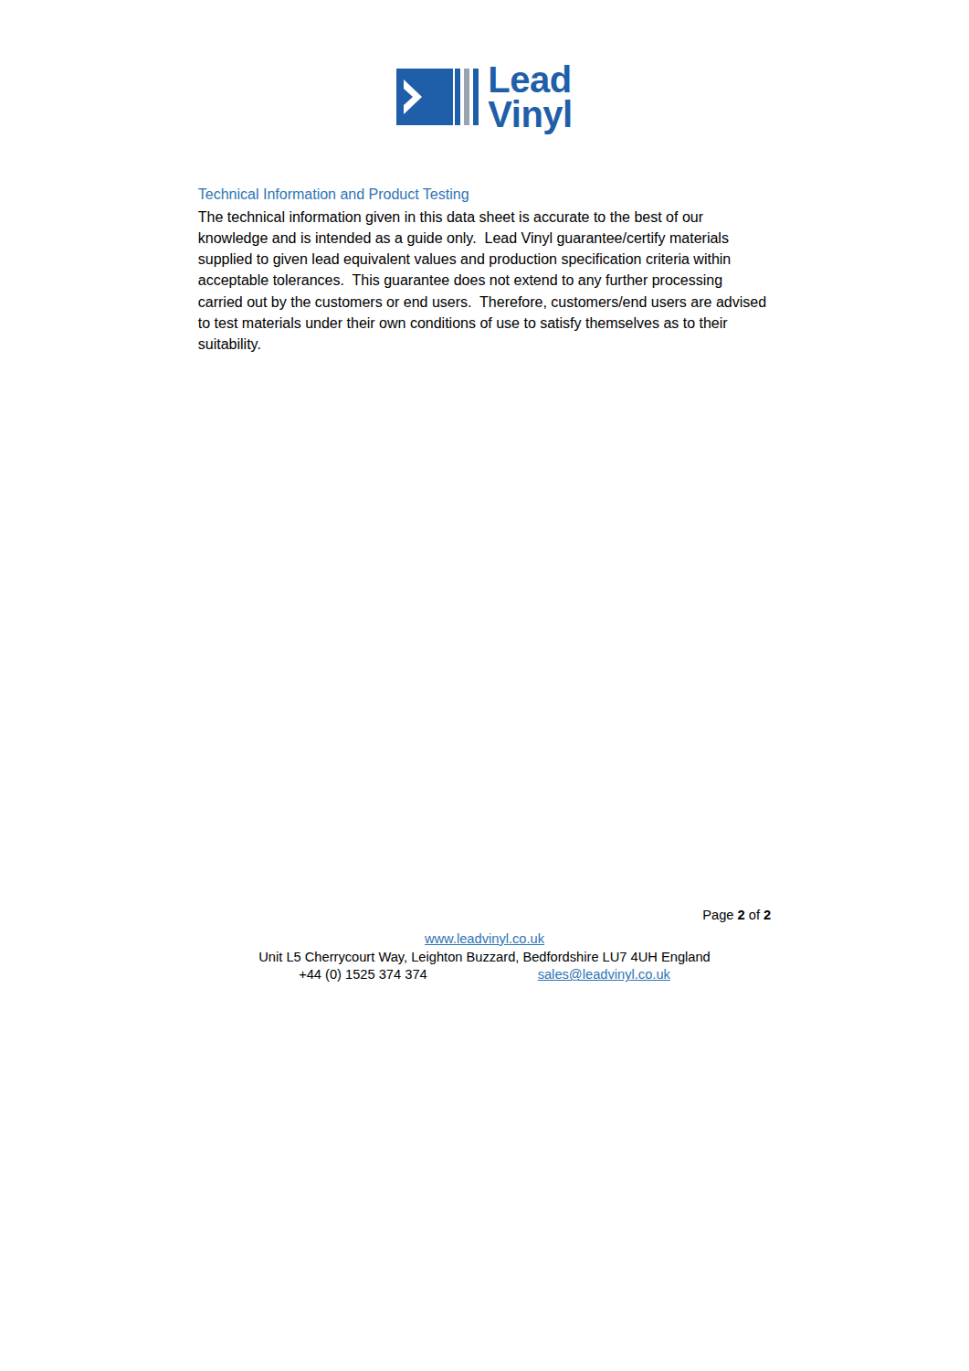Lead Vinyl
Technical Information and Product Testing
The technical information given in this data sheet is accurate to the best of our knowledge and is intended as a guide only. Lead Vinyl guarantee/certify materials supplied to given lead equivalent values and production specification criteria within acceptable tolerances. This guarantee does not extend to any further processing carried out by the customers or end users. Therefore, customers/end users are advised to test materials under their own conditions of use to satisfy themselves as to their suitability.
Page 2 of 2
www.leadvinyl.co.uk
Unit L5 Cherrycourt Way, Leighton Buzzard, Bedfordshire LU7 4UH England
+44 (0) 1525 374 374 sales@leadvinyl.co.uk